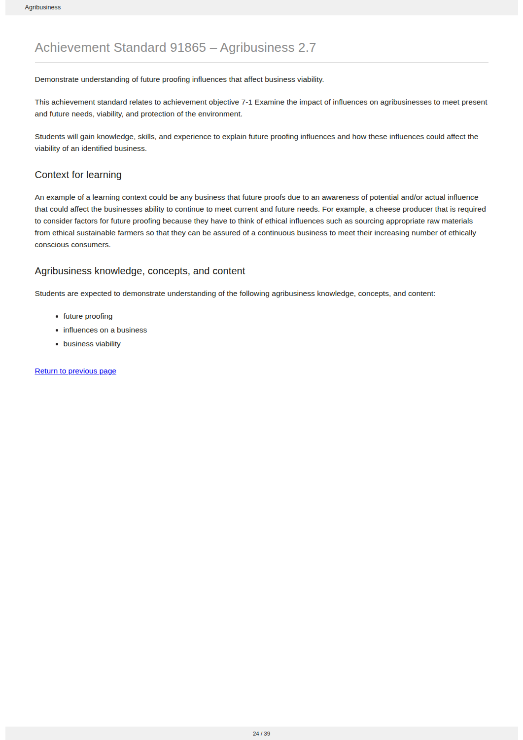Agribusiness
Achievement Standard 91865 – Agribusiness 2.7
Demonstrate understanding of future proofing influences that affect business viability.
This achievement standard relates to achievement objective 7-1 Examine the impact of influences on agribusinesses to meet present and future needs, viability, and protection of the environment.
Students will gain knowledge, skills, and experience to explain future proofing influences and how these influences could affect the viability of an identified business.
Context for learning
An example of a learning context could be any business that future proofs due to an awareness of potential and/or actual influence that could affect the businesses ability to continue to meet current and future needs. For example, a cheese producer that is required to consider factors for future proofing because they have to think of ethical influences such as sourcing appropriate raw materials from ethical sustainable farmers so that they can be assured of a continuous business to meet their increasing number of ethically conscious consumers.
Agribusiness knowledge, concepts, and content
Students are expected to demonstrate understanding of the following agribusiness knowledge, concepts, and content:
future proofing
influences on a business
business viability
Return to previous page
24 / 39